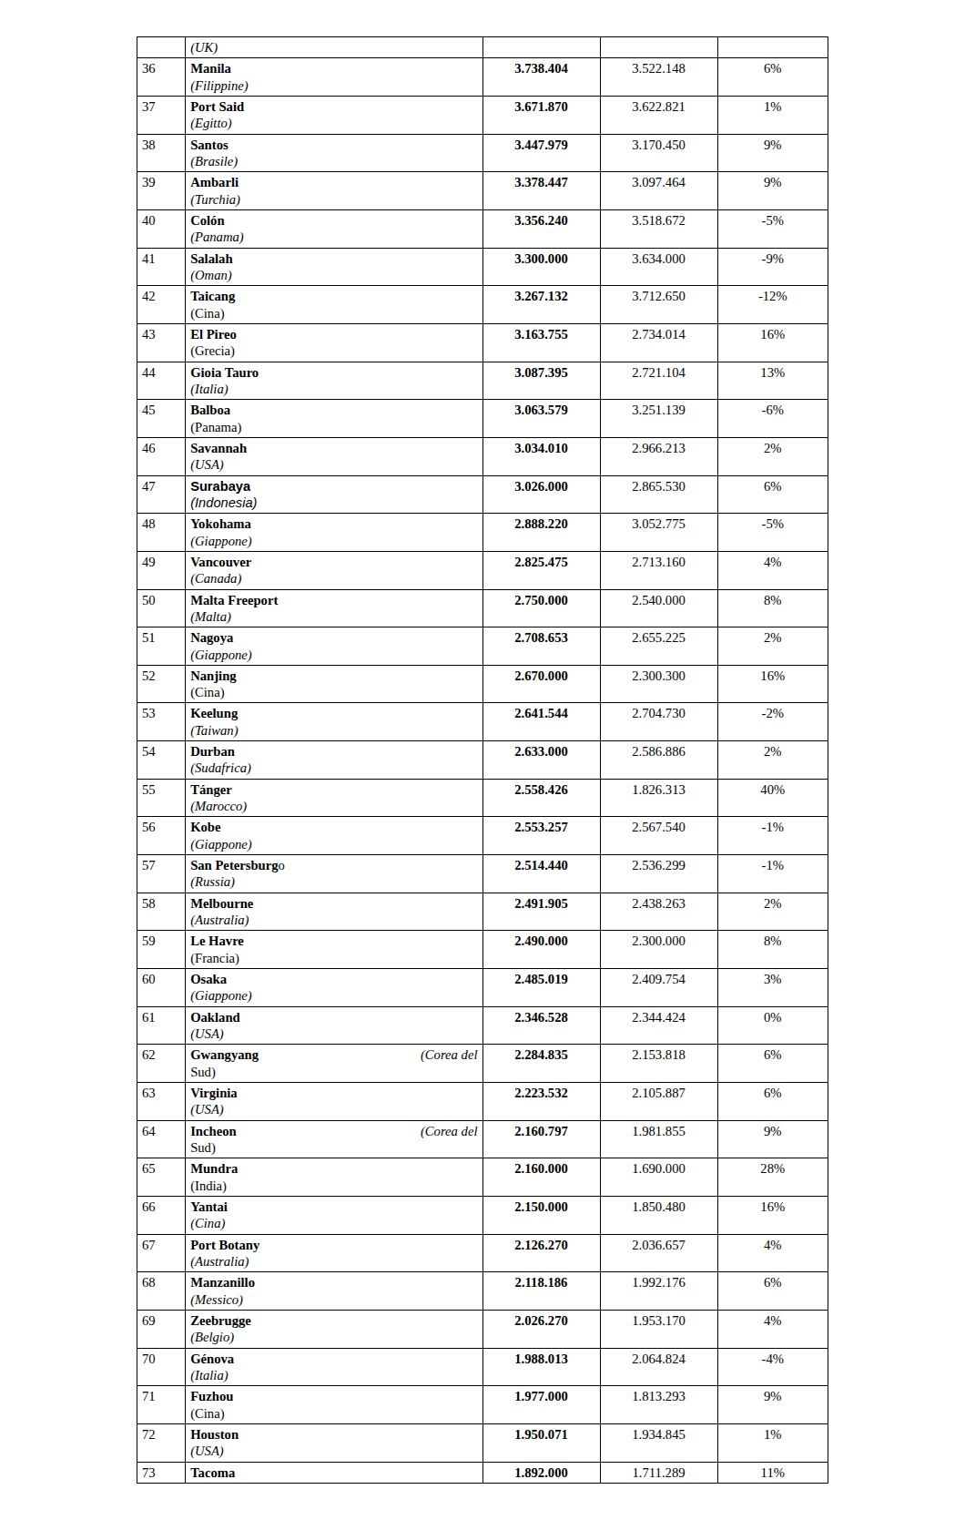| | (UK) | | | |
| 36 | Manila (Filippine) | 3.738.404 | 3.522.148 | 6% |
| 37 | Port Said (Egitto) | 3.671.870 | 3.622.821 | 1% |
| 38 | Santos (Brasile) | 3.447.979 | 3.170.450 | 9% |
| 39 | Ambarli (Turchia) | 3.378.447 | 3.097.464 | 9% |
| 40 | Colón (Panama) | 3.356.240 | 3.518.672 | -5% |
| 41 | Salalah (Oman) | 3.300.000 | 3.634.000 | -9% |
| 42 | Taicang (Cina) | 3.267.132 | 3.712.650 | -12% |
| 43 | El Pireo (Grecia) | 3.163.755 | 2.734.014 | 16% |
| 44 | Gioia Tauro (Italia) | 3.087.395 | 2.721.104 | 13% |
| 45 | Balboa (Panama) | 3.063.579 | 3.251.139 | -6% |
| 46 | Savannah (USA) | 3.034.010 | 2.966.213 | 2% |
| 47 | Surabaya (Indonesia) | 3.026.000 | 2.865.530 | 6% |
| 48 | Yokohama (Giappone) | 2.888.220 | 3.052.775 | -5% |
| 49 | Vancouver (Canada) | 2.825.475 | 2.713.160 | 4% |
| 50 | Malta Freeport (Malta) | 2.750.000 | 2.540.000 | 8% |
| 51 | Nagoya (Giappone) | 2.708.653 | 2.655.225 | 2% |
| 52 | Nanjing (Cina) | 2.670.000 | 2.300.300 | 16% |
| 53 | Keelung (Taiwan) | 2.641.544 | 2.704.730 | -2% |
| 54 | Durban (Sudafrica) | 2.633.000 | 2.586.886 | 2% |
| 55 | Tánger (Marocco) | 2.558.426 | 1.826.313 | 40% |
| 56 | Kobe (Giappone) | 2.553.257 | 2.567.540 | -1% |
| 57 | San Petersburg o (Russia) | 2.514.440 | 2.536.299 | -1% |
| 58 | Melbourne (Australia) | 2.491.905 | 2.438.263 | 2% |
| 59 | Le Havre (Francia) | 2.490.000 | 2.300.000 | 8% |
| 60 | Osaka (Giappone) | 2.485.019 | 2.409.754 | 3% |
| 61 | Oakland (USA) | 2.346.528 | 2.344.424 | 0% |
| 62 | Gwangyang (Corea del Sud) | 2.284.835 | 2.153.818 | 6% |
| 63 | Virginia (USA) | 2.223.532 | 2.105.887 | 6% |
| 64 | Incheon (Corea del Sud) | 2.160.797 | 1.981.855 | 9% |
| 65 | Mundra (India) | 2.160.000 | 1.690.000 | 28% |
| 66 | Yantai (Cina) | 2.150.000 | 1.850.480 | 16% |
| 67 | Port Botany (Australia) | 2.126.270 | 2.036.657 | 4% |
| 68 | Manzanillo (Messico) | 2.118.186 | 1.992.176 | 6% |
| 69 | Zeebrugge (Belgio) | 2.026.270 | 1.953.170 | 4% |
| 70 | Génova (Italia) | 1.988.013 | 2.064.824 | -4% |
| 71 | Fuzhou (Cina) | 1.977.000 | 1.813.293 | 9% |
| 72 | Houston (USA) | 1.950.071 | 1.934.845 | 1% |
| 73 | Tacoma | 1.892.000 | 1.711.289 | 11% |